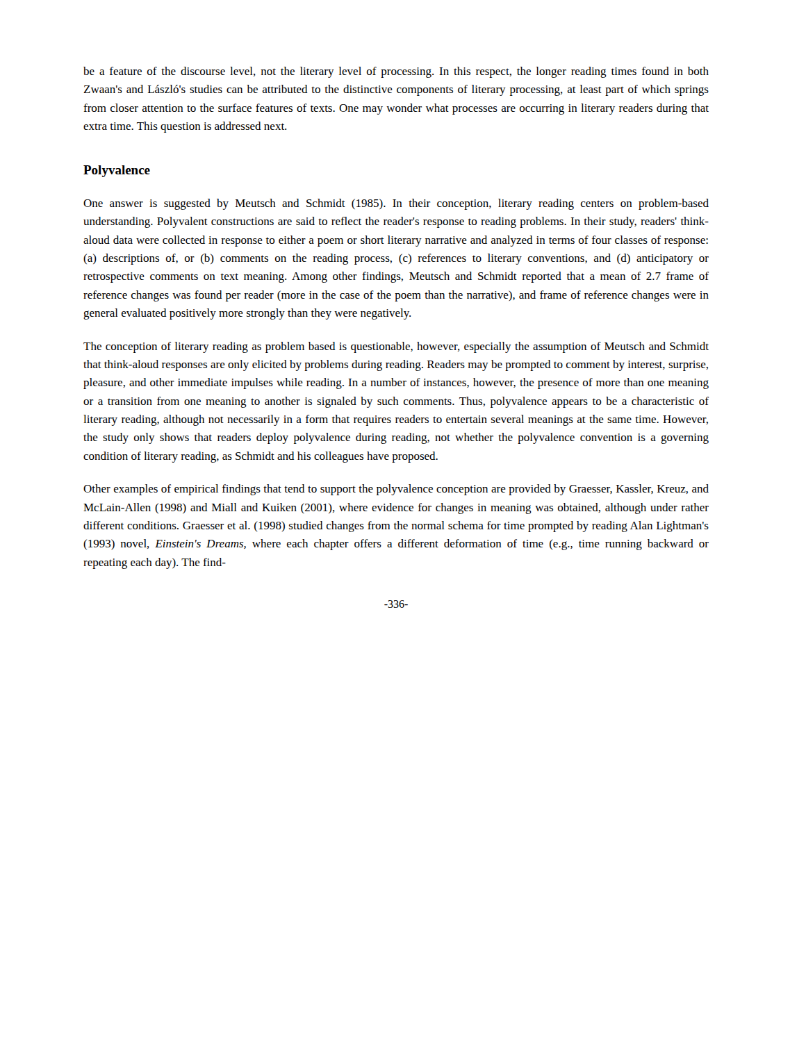be a feature of the discourse level, not the literary level of processing. In this respect, the longer reading times found in both Zwaan's and László's studies can be attributed to the distinctive components of literary processing, at least part of which springs from closer attention to the surface features of texts. One may wonder what processes are occurring in literary readers during that extra time. This question is addressed next.
Polyvalence
One answer is suggested by Meutsch and Schmidt (1985). In their conception, literary reading centers on problem-based understanding. Polyvalent constructions are said to reflect the reader's response to reading problems. In their study, readers' think-aloud data were collected in response to either a poem or short literary narrative and analyzed in terms of four classes of response: (a) descriptions of, or (b) comments on the reading process, (c) references to literary conventions, and (d) anticipatory or retrospective comments on text meaning. Among other findings, Meutsch and Schmidt reported that a mean of 2.7 frame of reference changes was found per reader (more in the case of the poem than the narrative), and frame of reference changes were in general evaluated positively more strongly than they were negatively.
The conception of literary reading as problem based is questionable, however, especially the assumption of Meutsch and Schmidt that think-aloud responses are only elicited by problems during reading. Readers may be prompted to comment by interest, surprise, pleasure, and other immediate impulses while reading. In a number of instances, however, the presence of more than one meaning or a transition from one meaning to another is signaled by such comments. Thus, polyvalence appears to be a characteristic of literary reading, although not necessarily in a form that requires readers to entertain several meanings at the same time. However, the study only shows that readers deploy polyvalence during reading, not whether the polyvalence convention is a governing condition of literary reading, as Schmidt and his colleagues have proposed.
Other examples of empirical findings that tend to support the polyvalence conception are provided by Graesser, Kassler, Kreuz, and McLain-Allen (1998) and Miall and Kuiken (2001), where evidence for changes in meaning was obtained, although under rather different conditions. Graesser et al. (1998) studied changes from the normal schema for time prompted by reading Alan Lightman's (1993) novel, Einstein's Dreams, where each chapter offers a different deformation of time (e.g., time running backward or repeating each day). The find-
-336-